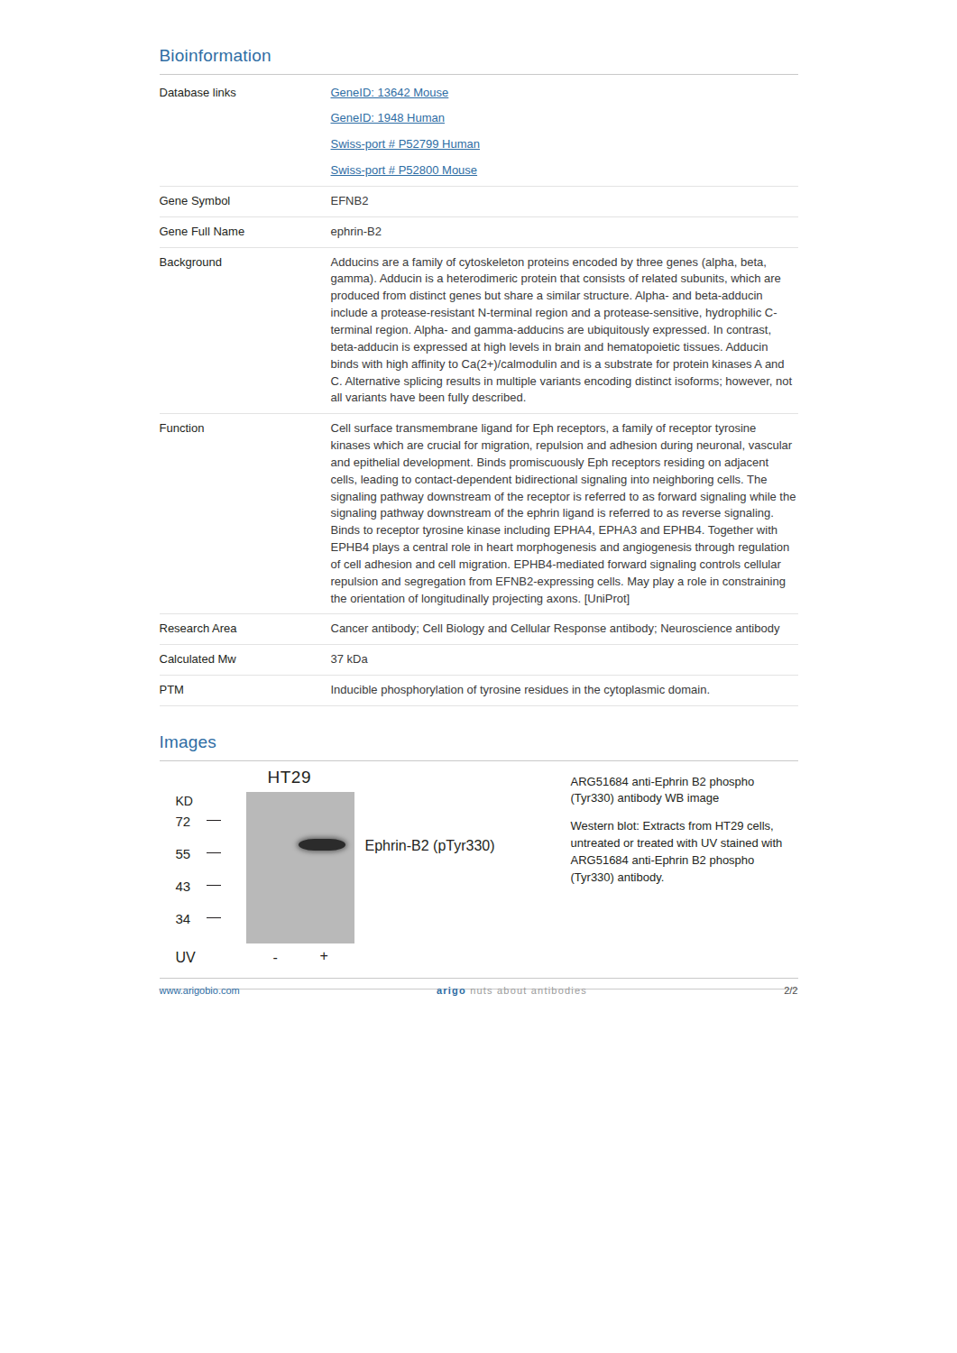Bioinformation
| Database links | GeneID: 13642 Mouse GeneID: 1948 Human Swiss-port # P52799 Human Swiss-port # P52800 Mouse |
| Gene Symbol | EFNB2 |
| Gene Full Name | ephrin-B2 |
| Background | Adducins are a family of cytoskeleton proteins encoded by three genes (alpha, beta, gamma). Adducin is a heterodimeric protein that consists of related subunits, which are produced from distinct genes but share a similar structure. Alpha- and beta-adducin include a protease-resistant N-terminal region and a protease-sensitive, hydrophilic C-terminal region. Alpha- and gamma-adducins are ubiquitously expressed. In contrast, beta-adducin is expressed at high levels in brain and hematopoietic tissues. Adducin binds with high affinity to Ca(2+)/calmodulin and is a substrate for protein kinases A and C. Alternative splicing results in multiple variants encoding distinct isoforms; however, not all variants have been fully described. |
| Function | Cell surface transmembrane ligand for Eph receptors, a family of receptor tyrosine kinases which are crucial for migration, repulsion and adhesion during neuronal, vascular and epithelial development. Binds promiscuously Eph receptors residing on adjacent cells, leading to contact-dependent bidirectional signaling into neighboring cells. The signaling pathway downstream of the receptor is referred to as forward signaling while the signaling pathway downstream of the ephrin ligand is referred to as reverse signaling. Binds to receptor tyrosine kinase including EPHA4, EPHA3 and EPHB4. Together with EPHB4 plays a central role in heart morphogenesis and angiogenesis through regulation of cell adhesion and cell migration. EPHB4-mediated forward signaling controls cellular repulsion and segregation from EFNB2-expressing cells. May play a role in constraining the orientation of longitudinally projecting axons. [UniProt] |
| Research Area | Cancer antibody; Cell Biology and Cellular Response antibody; Neuroscience antibody |
| Calculated Mw | 37 kDa |
| PTM | Inducible phosphorylation of tyrosine residues in the cytoplasmic domain. |
Images
HT29
KD
72
55
43
34
Ephrin-B2 (pTyr330)
UV - +
ARG51684 anti-Ephrin B2 phospho (Tyr330) antibody WB image
Western blot: Extracts from HT29 cells, untreated or treated with UV stained with ARG51684 anti-Ephrin B2 phospho (Tyr330) antibody.
www.arigobio.com arigo nuts about antibodies 2/2